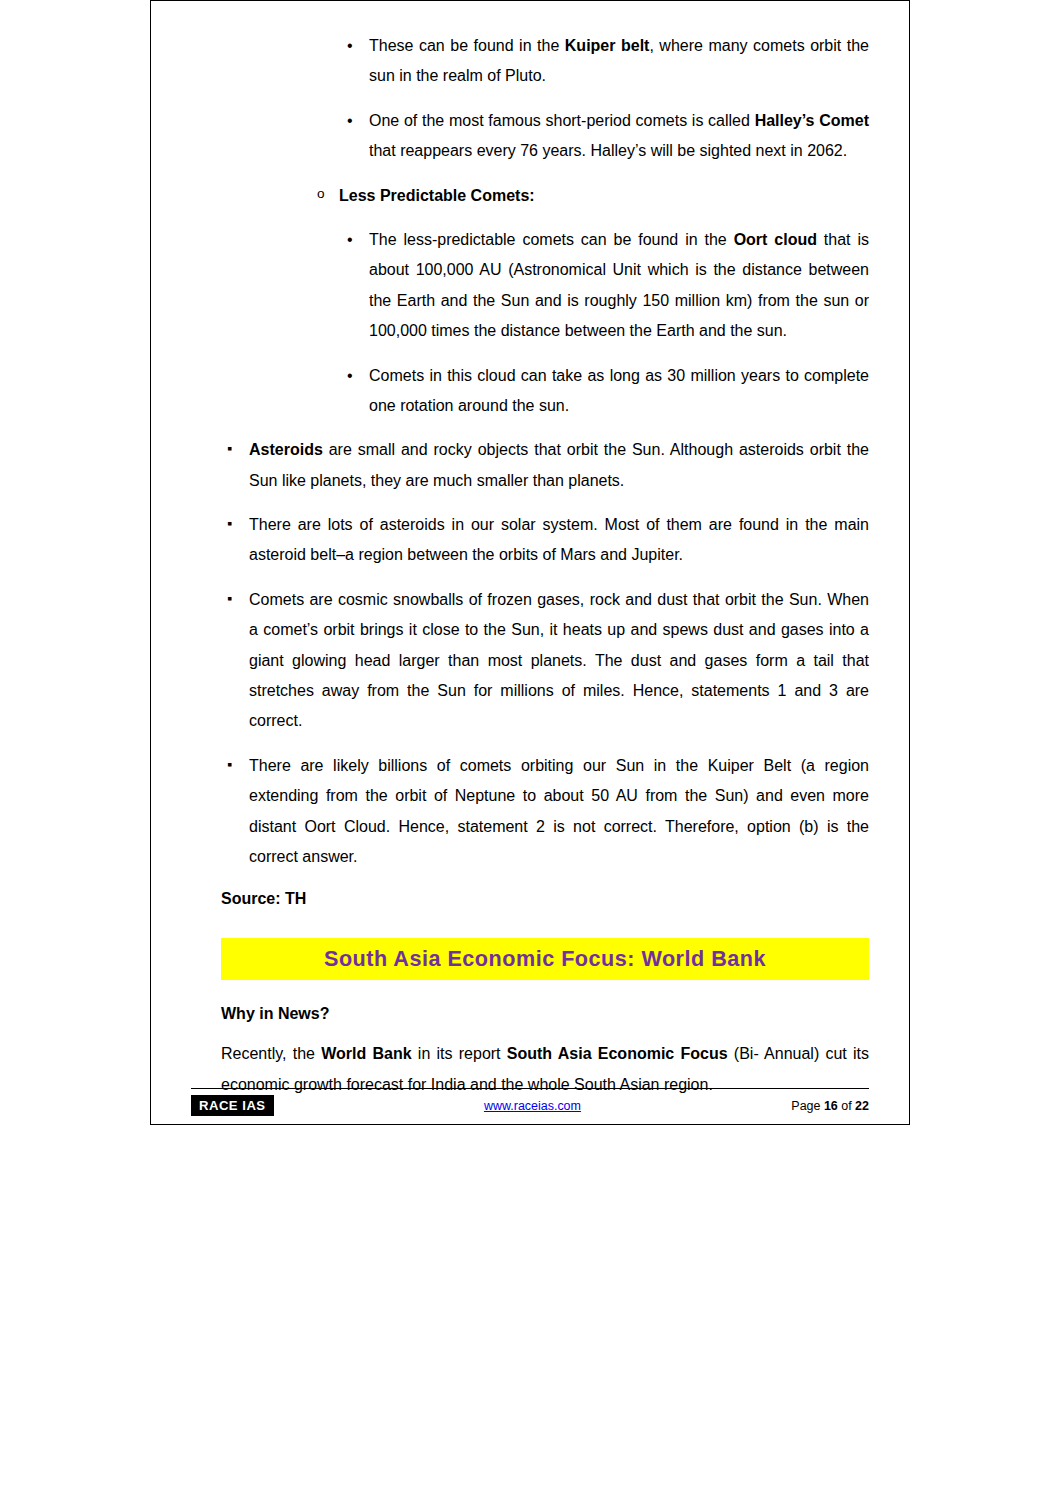These can be found in the Kuiper belt, where many comets orbit the sun in the realm of Pluto.
One of the most famous short-period comets is called Halley’s Comet that reappears every 76 years. Halley’s will be sighted next in 2062.
Less Predictable Comets:
The less-predictable comets can be found in the Oort cloud that is about 100,000 AU (Astronomical Unit which is the distance between the Earth and the Sun and is roughly 150 million km) from the sun or 100,000 times the distance between the Earth and the sun.
Comets in this cloud can take as long as 30 million years to complete one rotation around the sun.
Asteroids are small and rocky objects that orbit the Sun. Although asteroids orbit the Sun like planets, they are much smaller than planets.
There are lots of asteroids in our solar system. Most of them are found in the main asteroid belt–a region between the orbits of Mars and Jupiter.
Comets are cosmic snowballs of frozen gases, rock and dust that orbit the Sun. When a comet’s orbit brings it close to the Sun, it heats up and spews dust and gases into a giant glowing head larger than most planets. The dust and gases form a tail that stretches away from the Sun for millions of miles. Hence, statements 1 and 3 are correct.
There are likely billions of comets orbiting our Sun in the Kuiper Belt (a region extending from the orbit of Neptune to about 50 AU from the Sun) and even more distant Oort Cloud. Hence, statement 2 is not correct. Therefore, option (b) is the correct answer.
Source: TH
South Asia Economic Focus: World Bank
Why in News?
Recently, the World Bank in its report South Asia Economic Focus (Bi- Annual) cut its economic growth forecast for India and the whole South Asian region.
RACE IAS www.raceias.com Page 16 of 22